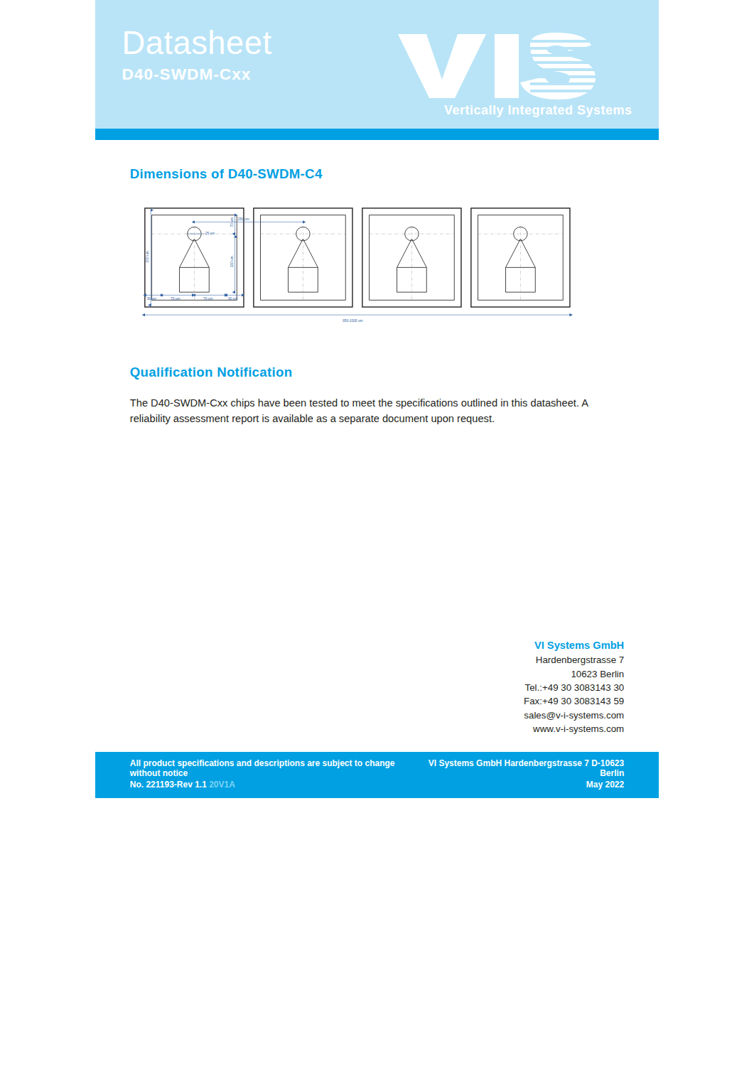Datasheet
D40-SWDM-Cxx
Vertically Integrated Systems
Dimensions of D40-SWDM-C4
25 um 70 um 130 um 200 um 30 um 70 um 70 um 30 um 250 um 950-1000 um
Qualification Notification
The D40-SWDM-Cxx chips have been tested to meet the specifications outlined in this datasheet. A reliability assessment report is available as a separate document upon request.
VI Systems GmbH
Hardenbergstrasse 7
10623 Berlin
Tel.:+49 30 3083143 30
Fax:+49 30 3083143 59
sales@v-i-systems.com
www.v-i-systems.com
All product specifications and descriptions are subject to change without notice
VI Systems GmbH Hardenbergstrasse 7 D-10623 Berlin
No. 221193-Rev 1.1 20V1A
May 2022